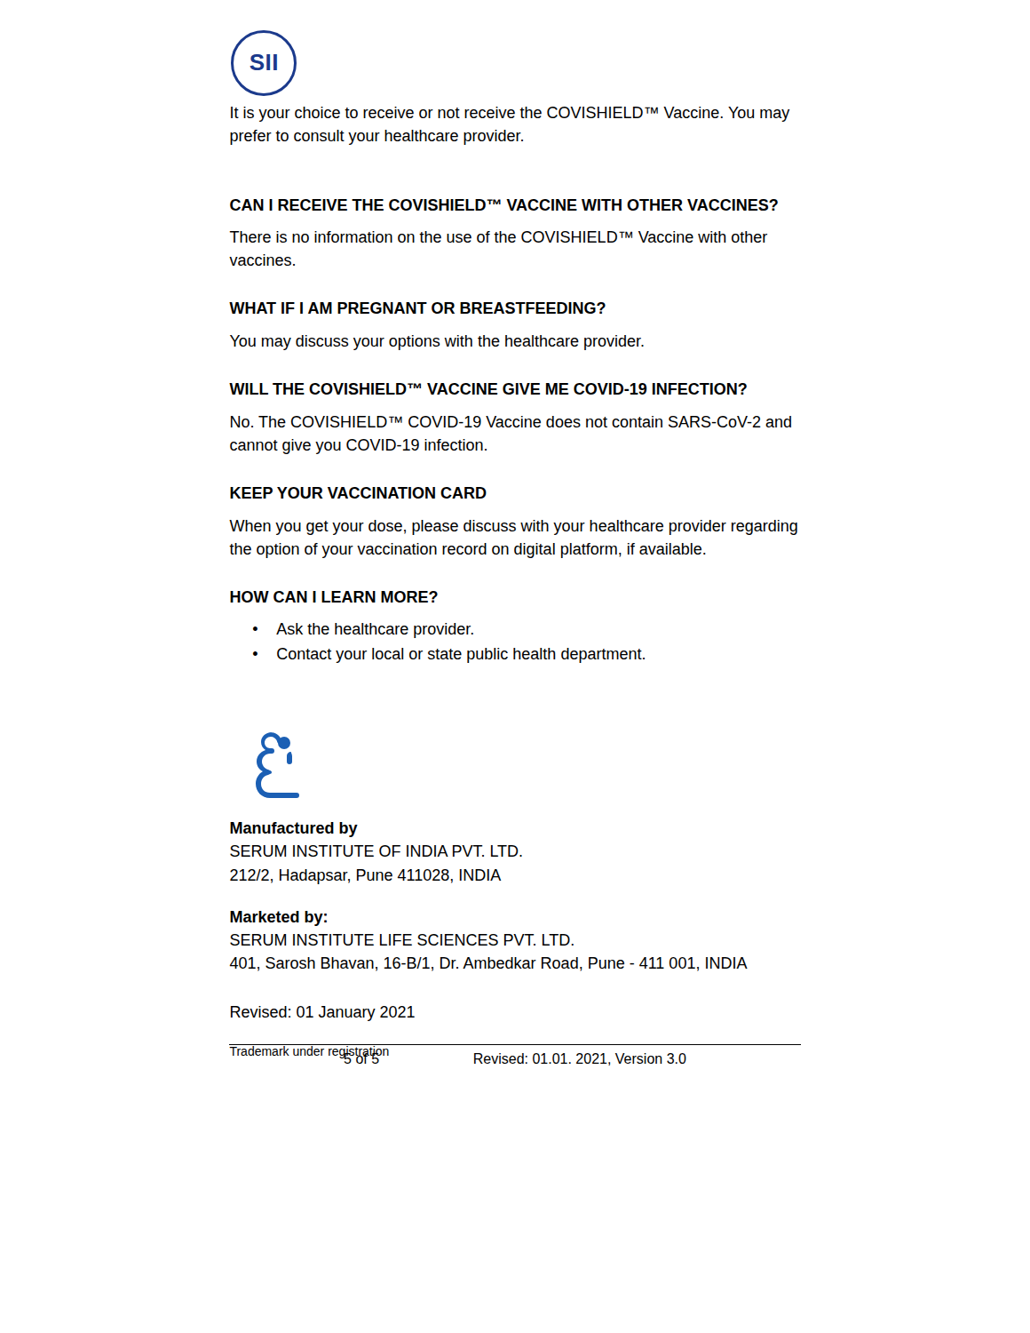SII
It is your choice to receive or not receive the COVISHIELD™ Vaccine. You may prefer to consult your healthcare provider.
CAN I RECEIVE THE COVISHIELD™ VACCINE WITH OTHER VACCINES?
There is no information on the use of the COVISHIELD™ Vaccine with other vaccines.
WHAT IF I AM PREGNANT OR BREASTFEEDING?
You may discuss your options with the healthcare provider.
WILL THE COVISHIELD™ VACCINE GIVE ME COVID-19 INFECTION?
No. The COVISHIELD™ COVID-19 Vaccine does not contain SARS-CoV-2 and cannot give you COVID-19 infection.
KEEP YOUR VACCINATION CARD
When you get your dose, please discuss with your healthcare provider regarding the option of your vaccination record on digital platform, if available.
HOW CAN I LEARN MORE?
Ask the healthcare provider.
Contact your local or state public health department.
Manufactured by
SERUM INSTITUTE OF INDIA PVT. LTD.
212/2, Hadapsar, Pune 411028, INDIA
Marketed by:
SERUM INSTITUTE LIFE SCIENCES PVT. LTD.
401, Sarosh Bhavan, 16-B/1, Dr. Ambedkar Road, Pune - 411 001, INDIA
Revised: 01 January 2021
Trademark under registration
5 of 5 Revised: 01.01. 2021, Version 3.0